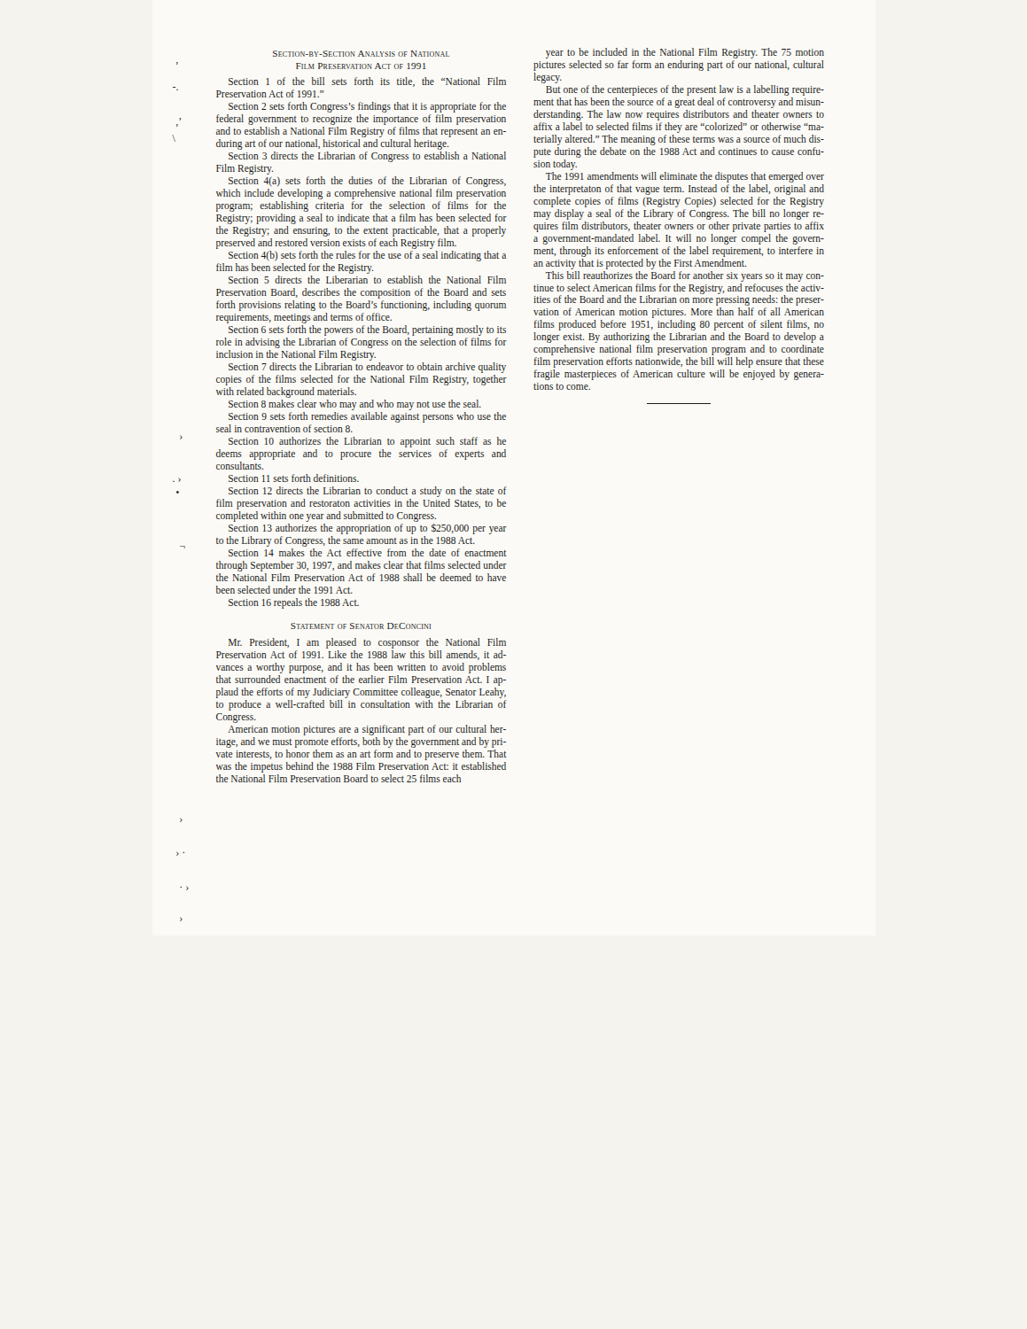, -. ,’ \ › . › • ¬ › › · · › ›
Section-by-Section Analysis of National
Film Preservation Act of 1991
Section 1 of the bill sets forth its title, the “National Film Preservation Act of 1991.”
Section 2 sets forth Congress’s findings that it is appropriate for the federal government to recognize the importance of film preservation and to establish a National Film Registry of films that represent an enduring art of our national, historical and cultural heritage.
Section 3 directs the Librarian of Congress to establish a National Film Registry.
Section 4(a) sets forth the duties of the Librarian of Congress, which include developing a comprehensive national film preservation program; establishing criteria for the selection of films for the Registry; providing a seal to indicate that a film has been selected for the Registry; and ensuring, to the extent practicable, that a properly preserved and restored version exists of each Registry film.
Section 4(b) sets forth the rules for the use of a seal indicating that a film has been selected for the Registry.
Section 5 directs the Liberarian to establish the National Film Preservation Board, describes the composition of the Board and sets forth provisions relating to the Board’s functioning, including quorum requirements, meetings and terms of office.
Section 6 sets forth the powers of the Board, pertaining mostly to its role in advising the Librarian of Congress on the selection of films for inclusion in the National Film Registry.
Section 7 directs the Librarian to endeavor to obtain archive quality copies of the films selected for the National Film Registry, together with related background materials.
Section 8 makes clear who may and who may not use the seal.
Section 9 sets forth remedies available against persons who use the seal in contravention of section 8.
Section 10 authorizes the Librarian to appoint such staff as he deems appropriate and to procure the services of experts and consultants.
Section 11 sets forth definitions.
Section 12 directs the Librarian to conduct a study on the state of film preservation and restoraton activities in the United States, to be completed within one year and submitted to Congress.
Section 13 authorizes the appropriation of up to $250,000 per year to the Library of Congress, the same amount as in the 1988 Act.
Section 14 makes the Act effective from the date of enactment through September 30, 1997, and makes clear that films selected under the National Film Preservation Act of 1988 shall be deemed to have been selected under the 1991 Act.
Section 16 repeals the 1988 Act.
Statement of Senator DeConcini
Mr. President, I am pleased to cosponsor the National Film Preservation Act of 1991. Like the 1988 law this bill amends, it advances a worthy purpose, and it has been written to avoid problems that surrounded enactment of the earlier Film Preservation Act. I applaud the efforts of my Judiciary Committee colleague, Senator Leahy, to produce a well-crafted bill in consultation with the Librarian of Congress.
American motion pictures are a significant part of our cultural heritage, and we must promote efforts, both by the government and by private interests, to honor them as an art form and to preserve them. That was the impetus behind the 1988 Film Preservation Act: it established the National Film Preservation Board to select 25 films each
year to be included in the National Film Registry. The 75 motion pictures selected so far form an enduring part of our national, cultural legacy.
But one of the centerpieces of the present law is a labelling requirement that has been the source of a great deal of controversy and misunderstanding. The law now requires distributors and theater owners to affix a label to selected films if they are “colorized” or otherwise “materially altered.” The meaning of these terms was a source of much dispute during the debate on the 1988 Act and continues to cause confusion today.
The 1991 amendments will eliminate the disputes that emerged over the interpretaton of that vague term. Instead of the label, original and complete copies of films (Registry Copies) selected for the Registry may display a seal of the Library of Congress. The bill no longer requires film distributors, theater owners or other private parties to affix a government-mandated label. It will no longer compel the government, through its enforcement of the label requirement, to interfere in an activity that is protected by the First Amendment.
This bill reauthorizes the Board for another six years so it may continue to select American films for the Registry, and refocuses the activities of the Board and the Librarian on more pressing needs: the preservation of American motion pictures. More than half of all American films produced before 1951, including 80 percent of silent films, no longer exist. By authorizing the Librarian and the Board to develop a comprehensive national film preservation program and to coordinate film preservation efforts nationwide, the bill will help ensure that these fragile masterpieces of American culture will be enjoyed by generations to come.